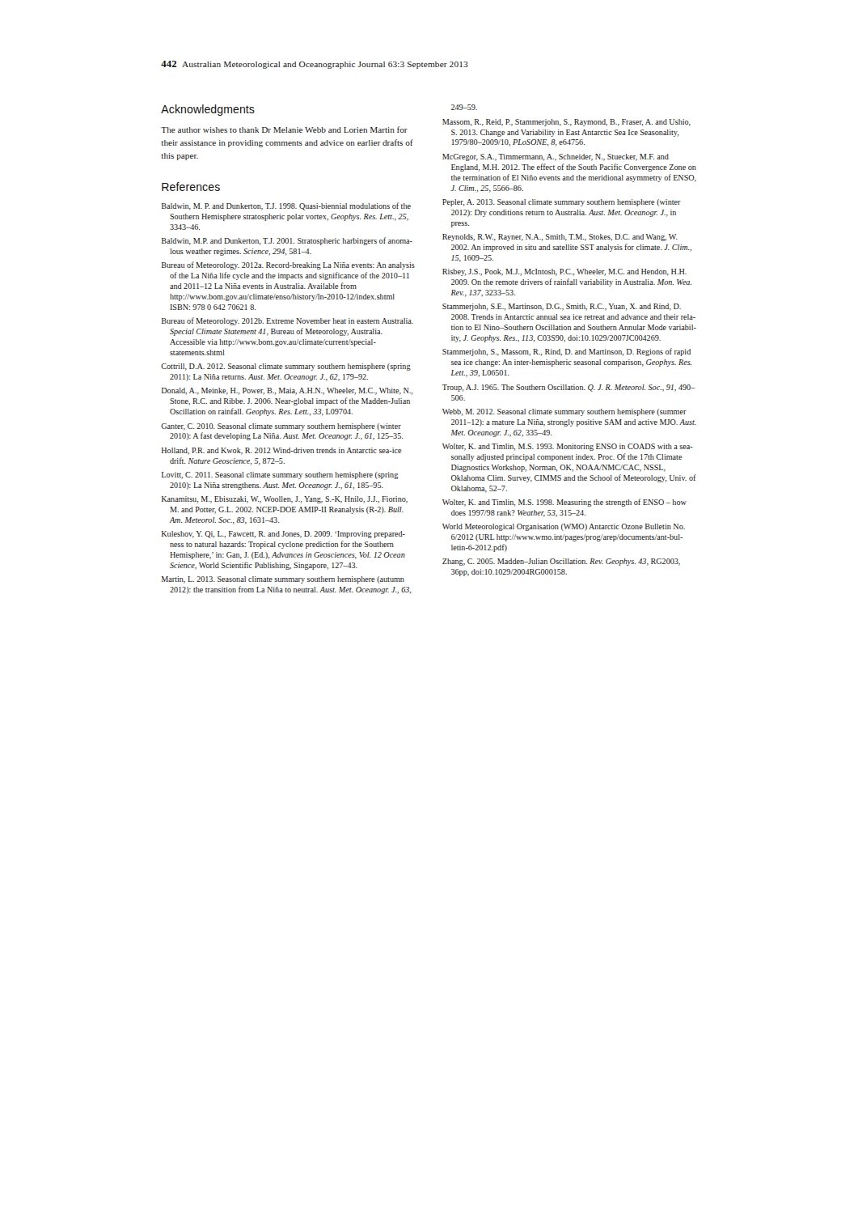442 Australian Meteorological and Oceanographic Journal 63:3 September 2013
Acknowledgments
The author wishes to thank Dr Melanie Webb and Lorien Martin for their assistance in providing comments and advice on earlier drafts of this paper.
References
Baldwin, M. P. and Dunkerton, T.J. 1998. Quasi-biennial modulations of the Southern Hemisphere stratospheric polar vortex, Geophys. Res. Lett., 25, 3343–46.
Baldwin, M.P. and Dunkerton, T.J. 2001. Stratospheric harbingers of anomalous weather regimes. Science, 294, 581–4.
Bureau of Meteorology. 2012a. Record-breaking La Niña events: An analysis of the La Niña life cycle and the impacts and significance of the 2010–11 and 2011–12 La Niña events in Australia. Available from http://www.bom.gov.au/climate/enso/history/ln-2010-12/index.shtml ISBN: 978 0 642 70621 8.
Bureau of Meteorology. 2012b. Extreme November heat in eastern Australia. Special Climate Statement 41, Bureau of Meteorology, Australia. Accessible via http://www.bom.gov.au/climate/current/special-statements.shtml
Cottrill, D.A. 2012. Seasonal climate summary southern hemisphere (spring 2011): La Niña returns. Aust. Met. Oceanogr. J., 62, 179–92.
Donald, A., Meinke, H., Power, B., Maia, A.H.N., Wheeler, M.C., White, N., Stone, R.C. and Ribbe. J. 2006. Near-global impact of the Madden-Julian Oscillation on rainfall. Geophys. Res. Lett., 33, L09704.
Ganter, C. 2010. Seasonal climate summary southern hemisphere (winter 2010): A fast developing La Niña. Aust. Met. Oceanogr. J., 61, 125–35.
Holland, P.R. and Kwok, R. 2012 Wind-driven trends in Antarctic sea-ice drift. Nature Geoscience, 5, 872–5.
Lovitt, C. 2011. Seasonal climate summary southern hemisphere (spring 2010): La Niña strengthens. Aust. Met. Oceanogr. J., 61, 185–95.
Kanamitsu, M., Ebisuzaki, W., Woollen, J., Yang, S.-K, Hnilo, J.J., Fiorino, M. and Potter, G.L. 2002. NCEP-DOE AMIP-II Reanalysis (R-2). Bull. Am. Meteorol. Soc., 83, 1631–43.
Kuleshov, Y. Qi, L., Fawcett, R. and Jones, D. 2009. ‘Improving preparedness to natural hazards: Tropical cyclone prediction for the Southern Hemisphere,’ in: Gan, J. (Ed.), Advances in Geosciences, Vol. 12 Ocean Science, World Scientific Publishing, Singapore, 127–43.
Martin, L. 2013. Seasonal climate summary southern hemisphere (autumn 2012): the transition from La Niña to neutral. Aust. Met. Oceanogr. J., 63, 249–59.
Massom, R., Reid, P., Stammerjohn, S., Raymond, B., Fraser, A. and Ushio, S. 2013. Change and Variability in East Antarctic Sea Ice Seasonality, 1979/80–2009/10, PLoSONE, 8, e64756.
McGregor, S.A., Timmermann, A., Schneider, N., Stuecker, M.F. and England, M.H. 2012. The effect of the South Pacific Convergence Zone on the termination of El Niño events and the meridional asymmetry of ENSO, J. Clim., 25, 5566–86.
Pepler, A. 2013. Seasonal climate summary southern hemisphere (winter 2012): Dry conditions return to Australia. Aust. Met. Oceanogr. J., in press.
Reynolds, R.W., Rayner, N.A., Smith, T.M., Stokes, D.C. and Wang, W. 2002. An improved in situ and satellite SST analysis for climate. J. Clim., 15, 1609–25.
Risbey, J.S., Pook, M.J., McIntosh, P.C., Wheeler, M.C. and Hendon, H.H. 2009. On the remote drivers of rainfall variability in Australia. Mon. Wea. Rev., 137, 3233–53.
Stammerjohn, S.E., Martinson, D.G., Smith, R.C., Yuan, X. and Rind, D. 2008. Trends in Antarctic annual sea ice retreat and advance and their relation to El Nino–Southern Oscillation and Southern Annular Mode variability, J. Geophys. Res., 113, C03S90, doi:10.1029/2007JC004269.
Stammerjohn, S., Massom, R., Rind, D. and Martinson, D. Regions of rapid sea ice change: An inter-hemispheric seasonal comparison, Geophys. Res. Lett., 39, L06501.
Troup, A.J. 1965. The Southern Oscillation. Q. J. R. Meteorol. Soc., 91, 490–506.
Webb, M. 2012. Seasonal climate summary southern hemisphere (summer 2011–12): a mature La Niña, strongly positive SAM and active MJO. Aust. Met. Oceanogr. J., 62, 335–49.
Wolter, K. and Timlin, M.S. 1993. Monitoring ENSO in COADS with a seasonally adjusted principal component index. Proc. Of the 17th Climate Diagnostics Workshop, Norman, OK, NOAA/NMC/CAC, NSSL, Oklahoma Clim. Survey, CIMMS and the School of Meteorology, Univ. of Oklahoma, 52–7.
Wolter, K. and Timlin, M.S. 1998. Measuring the strength of ENSO – how does 1997/98 rank? Weather, 53, 315–24.
World Meteorological Organisation (WMO) Antarctic Ozone Bulletin No. 6/2012 (URL http://www.wmo.int/pages/prog/arep/documents/ant-bulletin-6-2012.pdf)
Zhang, C. 2005. Madden–Julian Oscillation. Rev. Geophys. 43, RG2003, 36pp, doi:10.1029/2004RG000158.